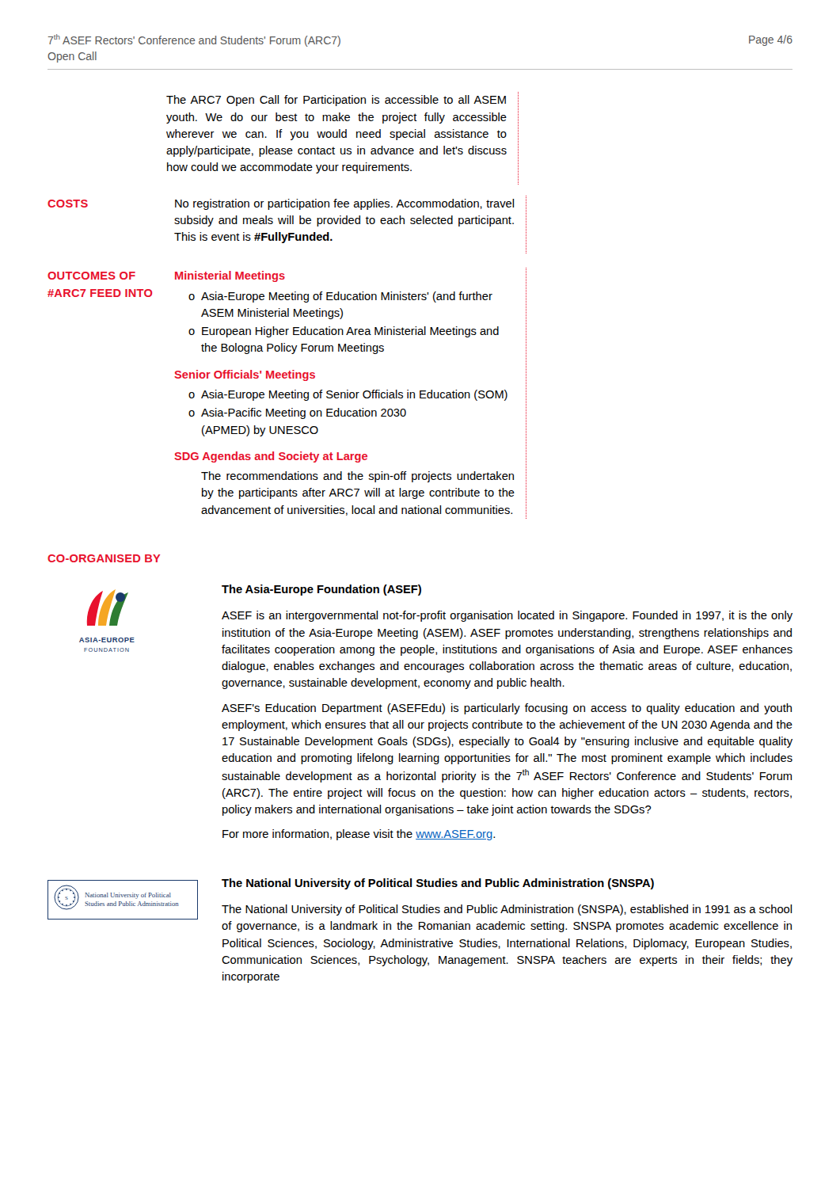7th ASEF Rectors' Conference and Students' Forum (ARC7)
Open Call
Page 4/6
The ARC7 Open Call for Participation is accessible to all ASEM youth. We do our best to make the project fully accessible wherever we can. If you would need special assistance to apply/participate, please contact us in advance and let's discuss how could we accommodate your requirements.
COSTS
No registration or participation fee applies. Accommodation, travel subsidy and meals will be provided to each selected participant. This is event is #FullyFunded.
OUTCOMES OF
#ARC7 FEED INTO
Ministerial Meetings
Asia-Europe Meeting of Education Ministers' (and further ASEM Ministerial Meetings)
European Higher Education Area Ministerial Meetings and the Bologna Policy Forum Meetings
Senior Officials' Meetings
Asia-Europe Meeting of Senior Officials in Education (SOM)
Asia-Pacific Meeting on Education 2030
(APMED) by UNESCO
SDG Agendas and Society at Large
The recommendations and the spin-off projects undertaken by the participants after ARC7 will at large contribute to the advancement of universities, local and national communities.
CO-ORGANISED BY
ASIA-EUROPE
FOUNDATION
The Asia-Europe Foundation (ASEF)
ASEF is an intergovernmental not-for-profit organisation located in Singapore. Founded in 1997, it is the only institution of the Asia-Europe Meeting (ASEM). ASEF promotes understanding, strengthens relationships and facilitates cooperation among the people, institutions and organisations of Asia and Europe. ASEF enhances dialogue, enables exchanges and encourages collaboration across the thematic areas of culture, education, governance, sustainable development, economy and public health.
ASEF's Education Department (ASEFEdu) is particularly focusing on access to quality education and youth employment, which ensures that all our projects contribute to the achievement of the UN 2030 Agenda and the 17 Sustainable Development Goals (SDGs), especially to Goal4 by "ensuring inclusive and equitable quality education and promoting lifelong learning opportunities for all." The most prominent example which includes sustainable development as a horizontal priority is the 7th ASEF Rectors' Conference and Students' Forum (ARC7). The entire project will focus on the question: how can higher education actors – students, rectors, policy makers and international organisations – take joint action towards the SDGs?
For more information, please visit the www.ASEF.org.
S
National University of Political
Studies and Public Administration
The National University of Political Studies and Public Administration (SNSPA)
The National University of Political Studies and Public Administration (SNSPA), established in 1991 as a school of governance, is a landmark in the Romanian academic setting. SNSPA promotes academic excellence in Political Sciences, Sociology, Administrative Studies, International Relations, Diplomacy, European Studies, Communication Sciences, Psychology, Management. SNSPA teachers are experts in their fields; they incorporate